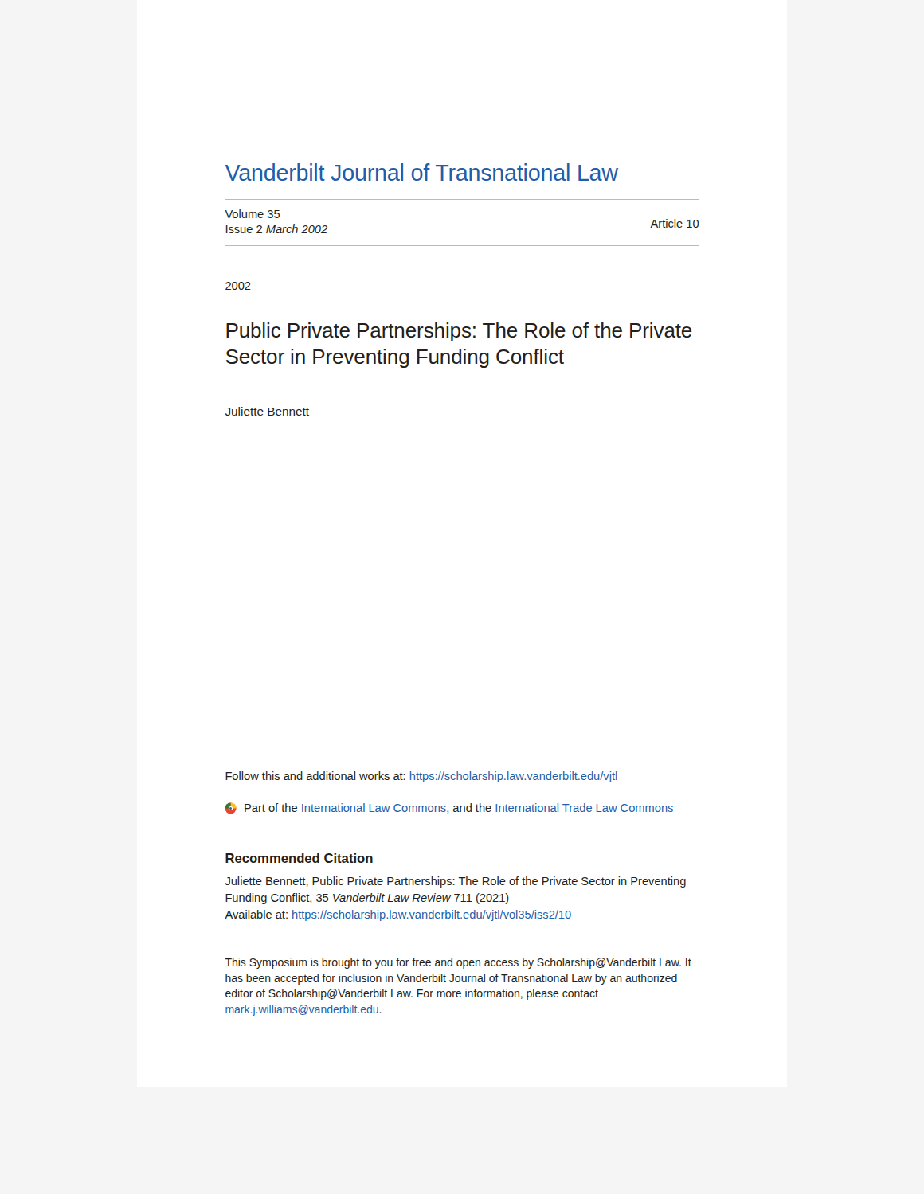Vanderbilt Journal of Transnational Law
Volume 35 Issue 2 March 2002
Article 10
2002
Public Private Partnerships: The Role of the Private Sector in Preventing Funding Conflict
Juliette Bennett
Follow this and additional works at: https://scholarship.law.vanderbilt.edu/vjtl
Part of the International Law Commons, and the International Trade Law Commons
Recommended Citation
Juliette Bennett, Public Private Partnerships: The Role of the Private Sector in Preventing Funding Conflict, 35 Vanderbilt Law Review 711 (2021)
Available at: https://scholarship.law.vanderbilt.edu/vjtl/vol35/iss2/10
This Symposium is brought to you for free and open access by Scholarship@Vanderbilt Law. It has been accepted for inclusion in Vanderbilt Journal of Transnational Law by an authorized editor of Scholarship@Vanderbilt Law. For more information, please contact mark.j.williams@vanderbilt.edu.